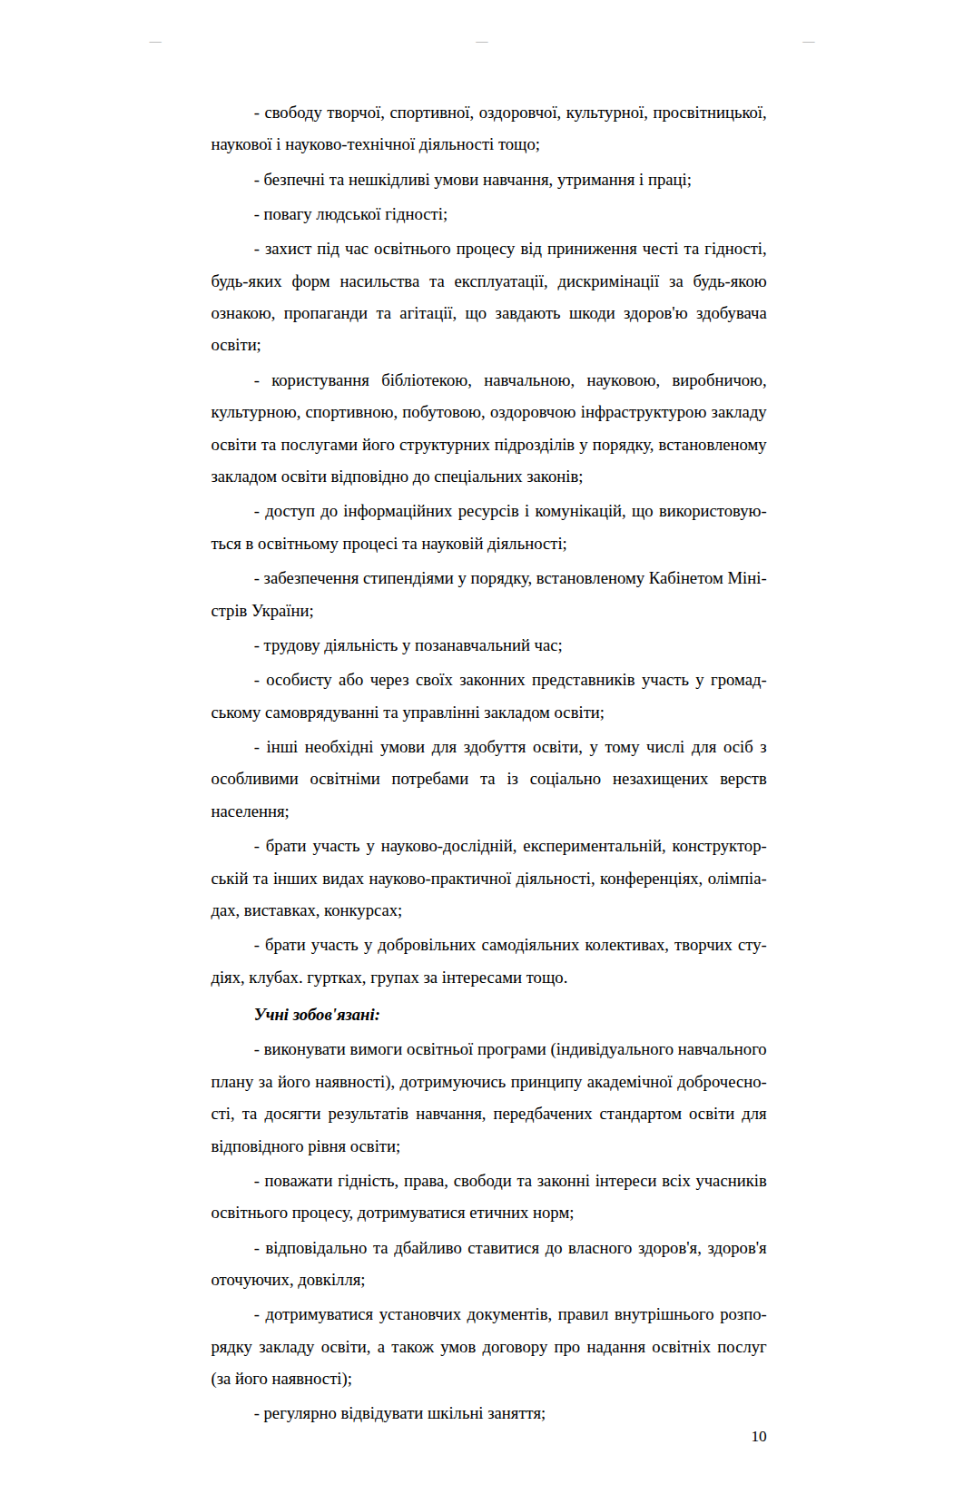— — —
- свободу творчої, спортивної, оздоровчої, культурної, просвітницької, наукової і науково-технічної діяльності тощо;
- безпечні та нешкідливі умови навчання, утримання і праці;
- повагу людської гідності;
- захист під час освітнього процесу від приниження честі та гідності, будь-яких форм насильства та експлуатації, дискримінації за будь-якою ознакою, пропаганди та агітації, що завдають шкоди здоров'ю здобувача освіти;
- користування бібліотекою, навчальною, науковою, виробничою, культурною, спортивною, побутовою, оздоровчою інфраструктурою закладу освіти та послугами його структурних підрозділів у порядку, встановленому закладом освіти відповідно до спеціальних законів;
- доступ до інформаційних ресурсів і комунікацій, що використовуються в освітньому процесі та науковій діяльності;
- забезпечення стипендіями у порядку, встановленому Кабінетом Міністрів України;
- трудову діяльність у позанавчальний час;
- особисту або через своїх законних представників участь у громадському самоврядуванні та управлінні закладом освіти;
- інші необхідні умови для здобуття освіти, у тому числі для осіб з особливими освітніми потребами та із соціально незахищених верств населення;
- брати участь у науково-дослідній, експериментальній, конструкторській та інших видах науково-практичної діяльності, конференціях, олімпіадах, виставках, конкурсах;
- брати участь у добровільних самодіяльних колективах, творчих студіях, клубах. гуртках, групах за інтересами тощо.
Учні зобов'язані:
- виконувати вимоги освітньої програми (індивідуального навчального плану за його наявності), дотримуючись принципу академічної доброчесності, та досягти результатів навчання, передбачених стандартом освіти для відповідного рівня освіти;
- поважати гідність, права, свободи та законні інтереси всіх учасників освітнього процесу, дотримуватися етичних норм;
- відповідально та дбайливо ставитися до власного здоров'я, здоров'я оточуючих, довкілля;
- дотримуватися установчих документів, правил внутрішнього розпорядку закладу освіти, а також умов договору про надання освітніх послуг (за його наявності);
- регулярно відвідувати шкільні заняття;
10